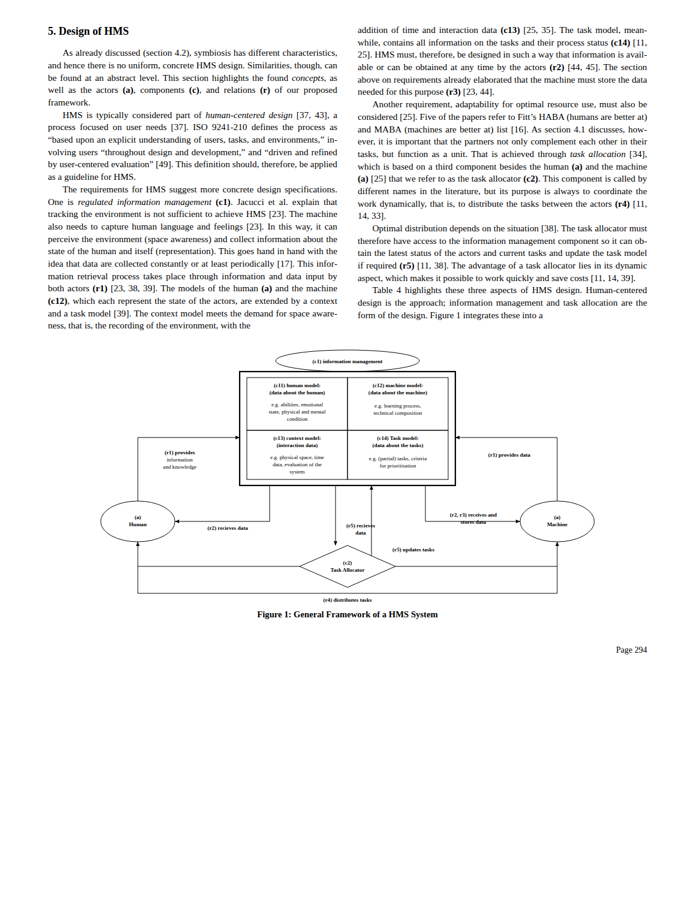5. Design of HMS
As already discussed (section 4.2), symbiosis has different characteristics, and hence there is no uniform, concrete HMS design. Similarities, though, can be found at an abstract level. This section highlights the found concepts, as well as the actors (a), components (c), and relations (r) of our proposed framework.
HMS is typically considered part of human-centered design [37, 43], a process focused on user needs [37]. ISO 9241-210 defines the process as “based upon an explicit understanding of users, tasks, and environments,” involving users “throughout design and development,” and “driven and refined by user-centered evaluation” [49]. This definition should, therefore, be applied as a guideline for HMS.
The requirements for HMS suggest more concrete design specifications. One is regulated information management (c1). Jacucci et al. explain that tracking the environment is not sufficient to achieve HMS [23]. The machine also needs to capture human language and feelings [23]. In this way, it can perceive the environment (space awareness) and collect information about the state of the human and itself (representation). This goes hand in hand with the idea that data are collected constantly or at least periodically [17]. This information retrieval process takes place through information and data input by both actors (r1) [23, 38, 39]. The models of the human (a) and the machine (c12), which each represent the state of the actors, are extended by a context and a task model [39]. The context model meets the demand for space awareness, that is, the recording of the environment, with the
addition of time and interaction data (c13) [25, 35]. The task model, meanwhile, contains all information on the tasks and their process status (c14) [11, 25]. HMS must, therefore, be designed in such a way that information is available or can be obtained at any time by the actors (r2) [44, 45]. The section above on requirements already elaborated that the machine must store the data needed for this purpose (r3) [23, 44].
Another requirement, adaptability for optimal resource use, must also be considered [25]. Five of the papers refer to Fitt’s HABA (humans are better at) and MABA (machines are better at) list [16]. As section 4.1 discusses, however, it is important that the partners not only complement each other in their tasks, but function as a unit. That is achieved through task allocation [34], which is based on a third component besides the human (a) and the machine (a) [25] that we refer to as the task allocator (c2). This component is called by different names in the literature, but its purpose is always to coordinate the work dynamically, that is, to distribute the tasks between the actors (r4) [11, 14, 33].
Optimal distribution depends on the situation [38]. The task allocator must therefore have access to the information management component so it can obtain the latest status of the actors and current tasks and update the task model if required (r5) [11, 38]. The advantage of a task allocator lies in its dynamic aspect, which makes it possible to work quickly and save costs [11, 14, 39].
Table 4 highlights these three aspects of HMS design. Human-centered design is the approach; information management and task allocation are the form of the design. Figure 1 integrates these into a
(c1) information management (c11) human model: (data about the human) e.g. abilities, emotional state, physical and mental condition (c12) machine model: (data about the machine) e.g. learning process, technical composition (c13) context model: (interaction data) e.g. physical space, time data, evaluation of the system (c14) Task model: (data about the tasks) e.g. (partial) tasks, criteria for prioritisation (a) Human (a) Machine (c2) Task Allocator (r1) provides information and knowledge (r1) provides data (r2) recieves data (r2, r3) receives and stores data (r5) recieves data (r5) updates tasks (r4) distributes tasks
Figure 1: General Framework of a HMS System
Page 294